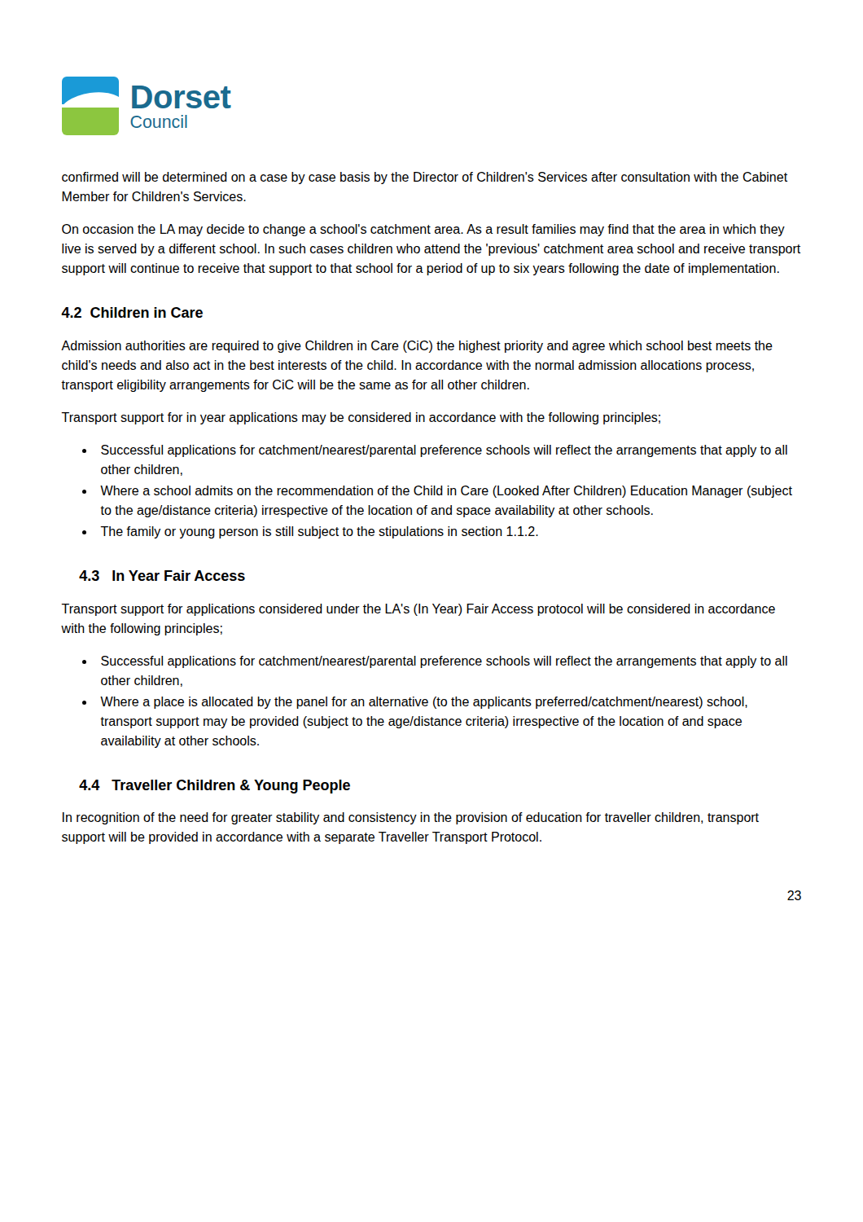| | Dorset Council |
confirmed will be determined on a case by case basis by the Director of Children's Services after consultation with the Cabinet Member for Children's Services.
On occasion the LA may decide to change a school's catchment area. As a result families may find that the area in which they live is served by a different school. In such cases children who attend the 'previous' catchment area school and receive transport support will continue to receive that support to that school for a period of up to six years following the date of implementation.
4.2 Children in Care
Admission authorities are required to give Children in Care (CiC) the highest priority and agree which school best meets the child's needs and also act in the best interests of the child. In accordance with the normal admission allocations process, transport eligibility arrangements for CiC will be the same as for all other children.
Transport support for in year applications may be considered in accordance with the following principles;
Successful applications for catchment/nearest/parental preference schools will reflect the arrangements that apply to all other children,
Where a school admits on the recommendation of the Child in Care (Looked After Children) Education Manager (subject to the age/distance criteria) irrespective of the location of and space availability at other schools.
The family or young person is still subject to the stipulations in section 1.1.2.
4.3 In Year Fair Access
Transport support for applications considered under the LA's (In Year) Fair Access protocol will be considered in accordance with the following principles;
Successful applications for catchment/nearest/parental preference schools will reflect the arrangements that apply to all other children,
Where a place is allocated by the panel for an alternative (to the applicants preferred/catchment/nearest) school, transport support may be provided (subject to the age/distance criteria) irrespective of the location of and space availability at other schools.
4.4 Traveller Children & Young People
In recognition of the need for greater stability and consistency in the provision of education for traveller children, transport support will be provided in accordance with a separate Traveller Transport Protocol.
23